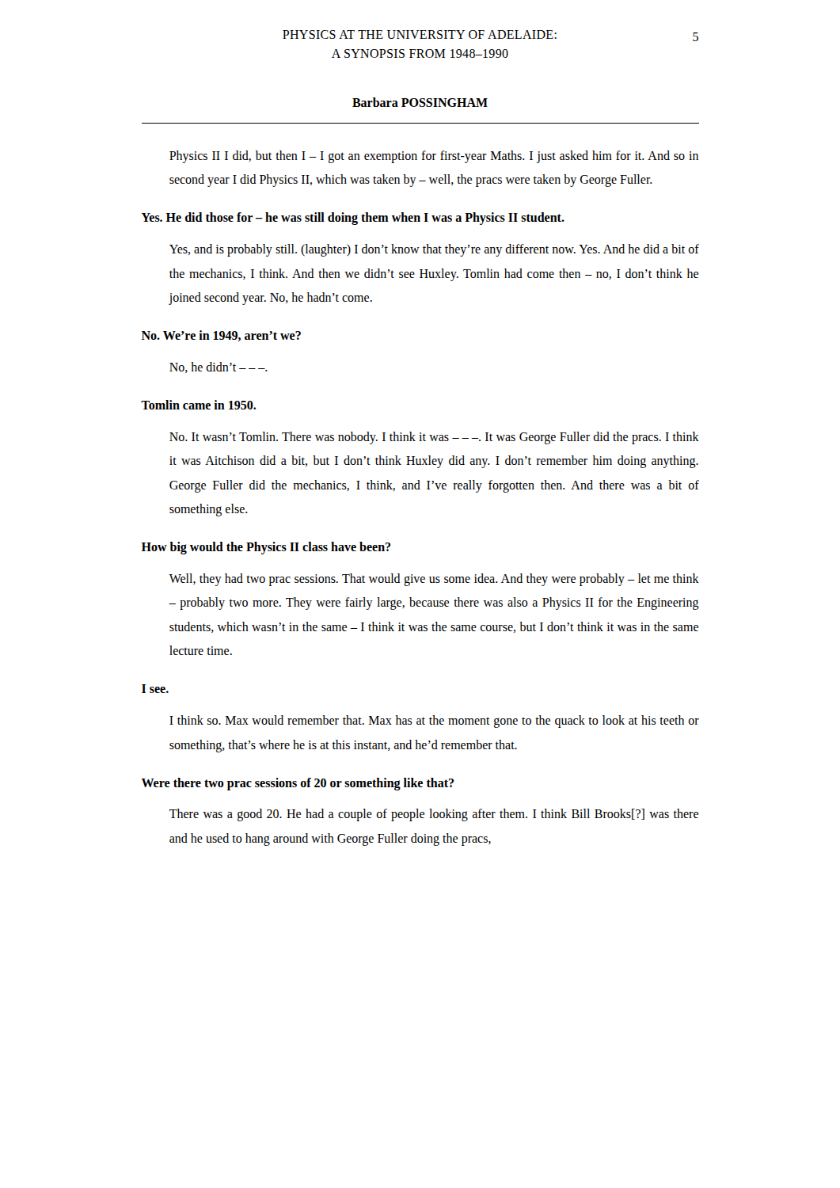5
Physics at the University of Adelaide:
A Synopsis from 1948–1990
Barbara POSSINGHAM
Physics II I did, but then I – I got an exemption for first-year Maths. I just asked him for it. And so in second year I did Physics II, which was taken by – well, the pracs were taken by George Fuller.
Yes. He did those for – he was still doing them when I was a Physics II student.
Yes, and is probably still. (laughter) I don’t know that they’re any different now. Yes. And he did a bit of the mechanics, I think. And then we didn’t see Huxley. Tomlin had come then – no, I don’t think he joined second year. No, he hadn’t come.
No. We’re in 1949, aren’t we?
No, he didn’t – – –.
Tomlin came in 1950.
No. It wasn’t Tomlin. There was nobody. I think it was – – –. It was George Fuller did the pracs. I think it was Aitchison did a bit, but I don’t think Huxley did any. I don’t remember him doing anything. George Fuller did the mechanics, I think, and I’ve really forgotten then. And there was a bit of something else.
How big would the Physics II class have been?
Well, they had two prac sessions. That would give us some idea. And they were probably – let me think – probably two more. They were fairly large, because there was also a Physics II for the Engineering students, which wasn’t in the same – I think it was the same course, but I don’t think it was in the same lecture time.
I see.
I think so. Max would remember that. Max has at the moment gone to the quack to look at his teeth or something, that’s where he is at this instant, and he’d remember that.
Were there two prac sessions of 20 or something like that?
There was a good 20. He had a couple of people looking after them. I think Bill Brooks[?] was there and he used to hang around with George Fuller doing the pracs,